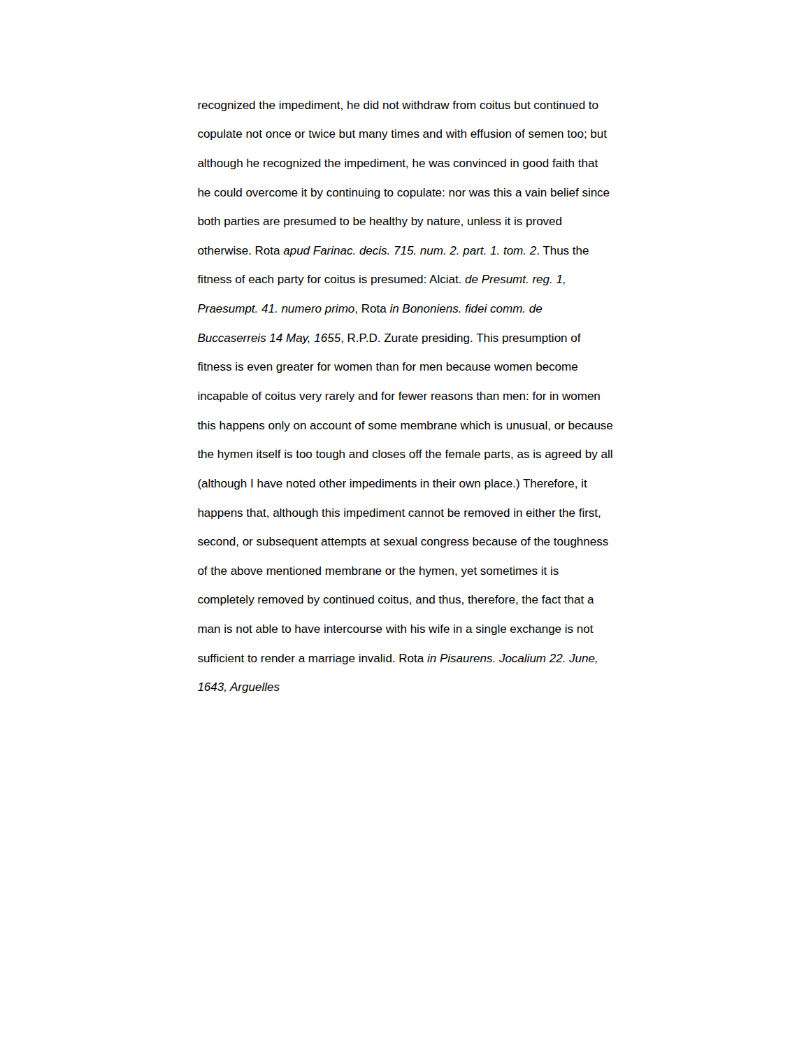recognized the impediment, he did not withdraw from coitus but continued to copulate not once or twice but many times and with effusion of semen too; but although he recognized the impediment, he was convinced in good faith that he could overcome it by continuing to copulate: nor was this a vain belief since both parties are presumed to be healthy by nature, unless it is proved otherwise. Rota apud Farinac. decis. 715. num. 2. part. 1. tom. 2. Thus the fitness of each party for coitus is presumed: Alciat. de Presumt. reg. 1, Praesumpt. 41. numero primo, Rota in Bononiens. fidei comm. de Buccaserreis 14 May, 1655, R.P.D. Zurate presiding. This presumption of fitness is even greater for women than for men because women become incapable of coitus very rarely and for fewer reasons than men: for in women this happens only on account of some membrane which is unusual, or because the hymen itself is too tough and closes off the female parts, as is agreed by all (although I have noted other impediments in their own place.) Therefore, it happens that, although this impediment cannot be removed in either the first, second, or subsequent attempts at sexual congress because of the toughness of the above mentioned membrane or the hymen, yet sometimes it is completely removed by continued coitus, and thus, therefore, the fact that a man is not able to have intercourse with his wife in a single exchange is not sufficient to render a marriage invalid. Rota in Pisaurens. Jocalium 22. June, 1643, Arguelles